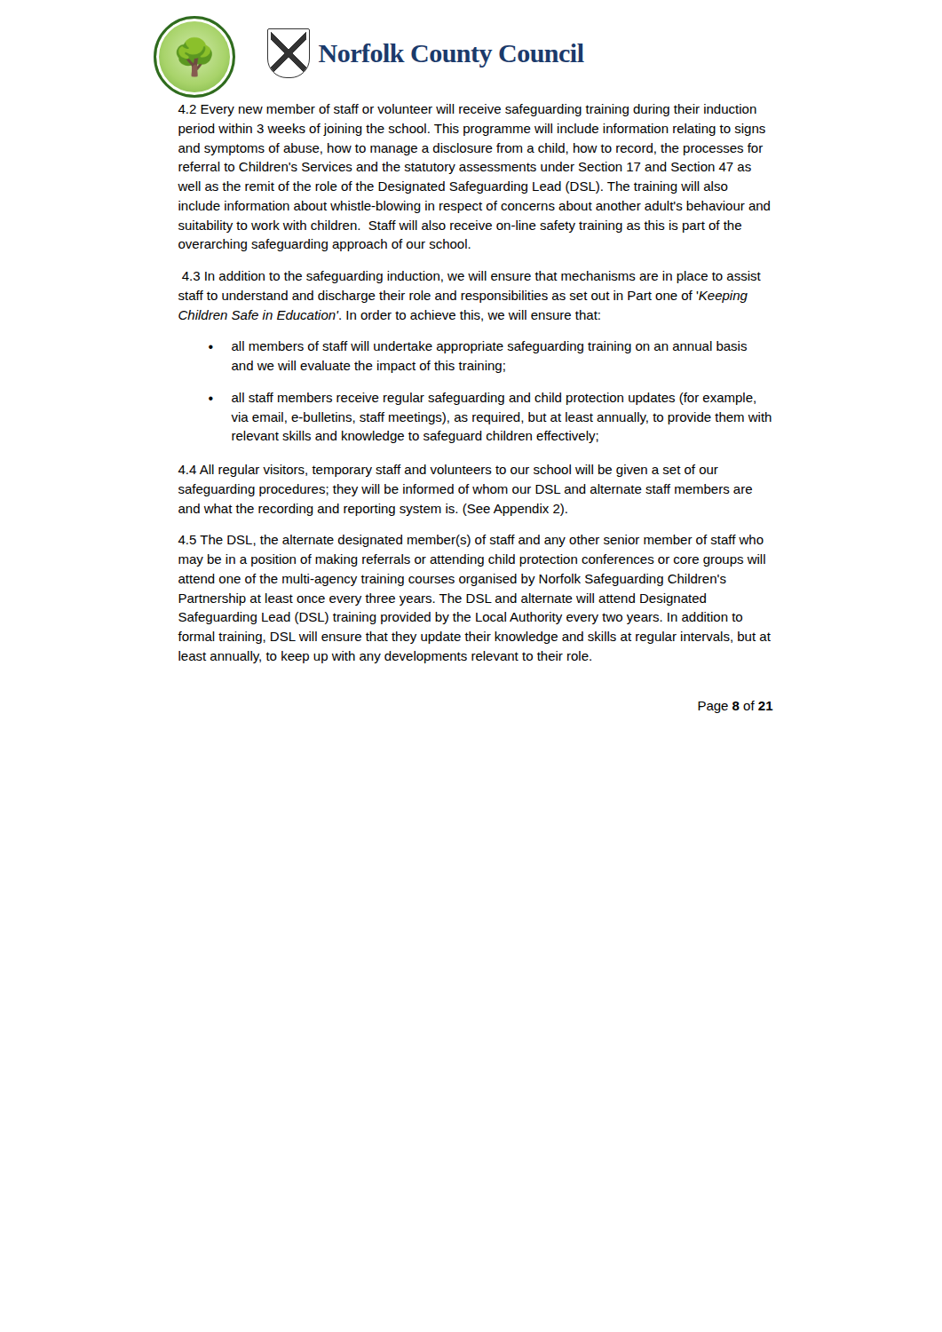🌳
Norfolk County Council
4.2 Every new member of staff or volunteer will receive safeguarding training during their induction period within 3 weeks of joining the school. This programme will include information relating to signs and symptoms of abuse, how to manage a disclosure from a child, how to record, the processes for referral to Children's Services and the statutory assessments under Section 17 and Section 47 as well as the remit of the role of the Designated Safeguarding Lead (DSL). The training will also include information about whistle-blowing in respect of concerns about another adult's behaviour and suitability to work with children. Staff will also receive on-line safety training as this is part of the overarching safeguarding approach of our school.
4.3 In addition to the safeguarding induction, we will ensure that mechanisms are in place to assist staff to understand and discharge their role and responsibilities as set out in Part one of 'Keeping Children Safe in Education'. In order to achieve this, we will ensure that:
all members of staff will undertake appropriate safeguarding training on an annual basis and we will evaluate the impact of this training;
all staff members receive regular safeguarding and child protection updates (for example, via email, e-bulletins, staff meetings), as required, but at least annually, to provide them with relevant skills and knowledge to safeguard children effectively;
4.4 All regular visitors, temporary staff and volunteers to our school will be given a set of our safeguarding procedures; they will be informed of whom our DSL and alternate staff members are and what the recording and reporting system is. (See Appendix 2).
4.5 The DSL, the alternate designated member(s) of staff and any other senior member of staff who may be in a position of making referrals or attending child protection conferences or core groups will attend one of the multi-agency training courses organised by Norfolk Safeguarding Children's Partnership at least once every three years. The DSL and alternate will attend Designated Safeguarding Lead (DSL) training provided by the Local Authority every two years. In addition to formal training, DSL will ensure that they update their knowledge and skills at regular intervals, but at least annually, to keep up with any developments relevant to their role.
Page 8 of 21